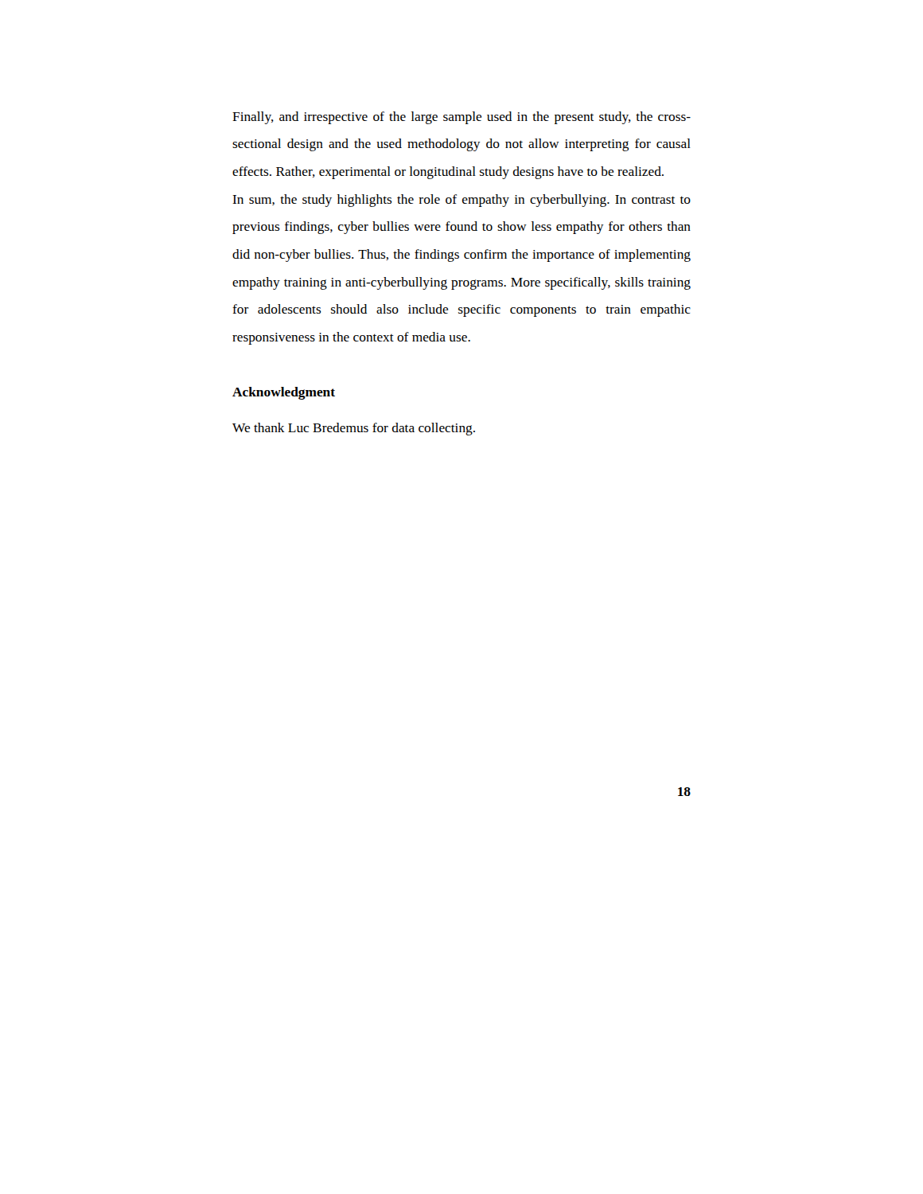Finally, and irrespective of the large sample used in the present study, the cross-sectional design and the used methodology do not allow interpreting for causal effects. Rather, experimental or longitudinal study designs have to be realized.
In sum, the study highlights the role of empathy in cyberbullying. In contrast to previous findings, cyber bullies were found to show less empathy for others than did non-cyber bullies. Thus, the findings confirm the importance of implementing empathy training in anti-cyberbullying programs. More specifically, skills training for adolescents should also include specific components to train empathic responsiveness in the context of media use.
Acknowledgment
We thank Luc Bredemus for data collecting.
18